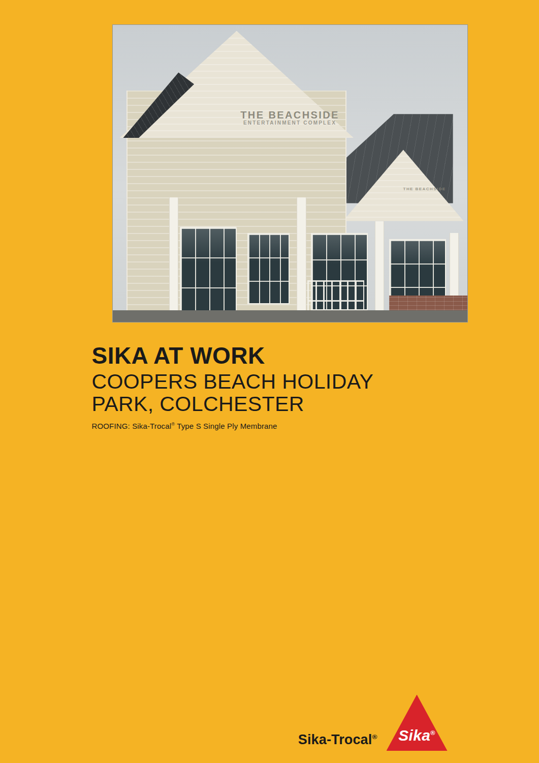THE BEACHSIDE
ENTERTAINMENT COMPLEX
THE BEACHSIDE
SIKA AT WORK
Coopers Beach Holiday
Park, Colchester
ROOFING: Sika-Trocal® Type S Single Ply Membrane
Sika-Trocal®
Sika®